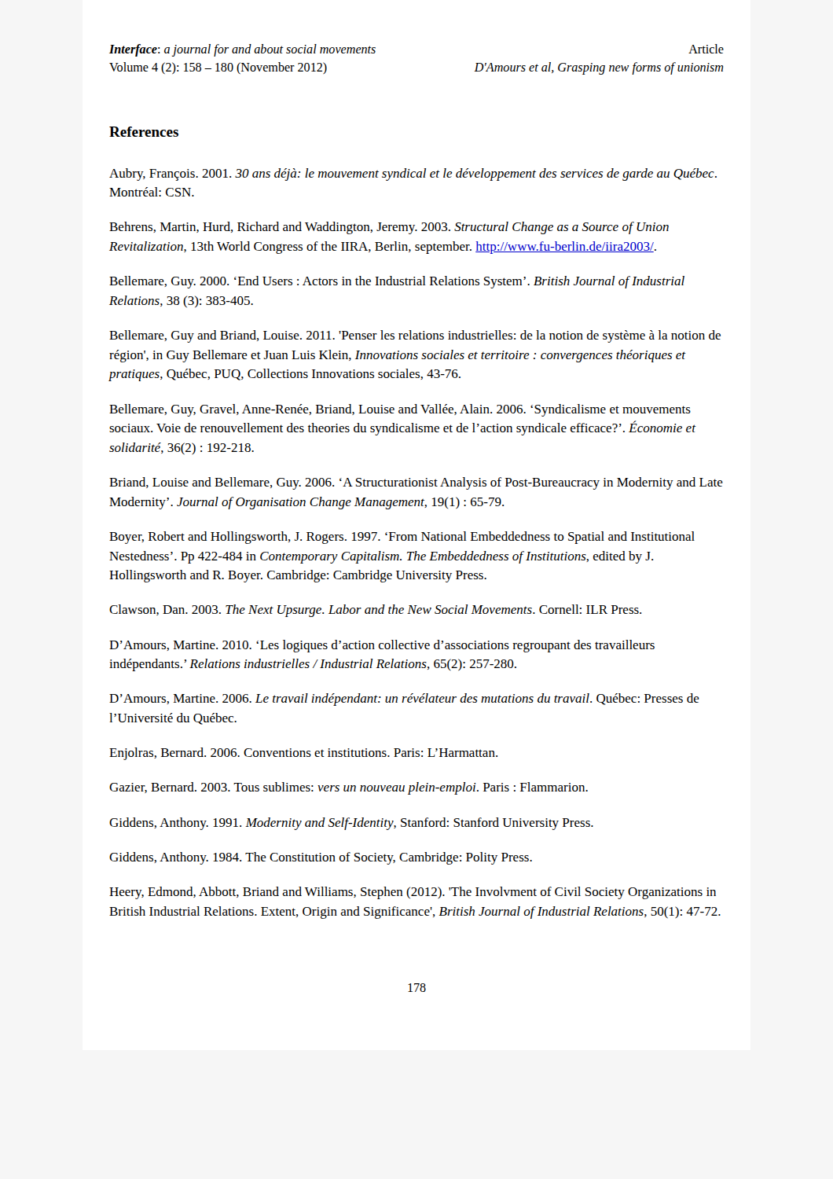Interface: a journal for and about social movements Article
Volume 4 (2): 158 – 180 (November 2012) D'Amours et al, Grasping new forms of unionism
References
Aubry, François. 2001. 30 ans déjà: le mouvement syndical et le développement des services de garde au Québec. Montréal: CSN.
Behrens, Martin, Hurd, Richard and Waddington, Jeremy. 2003. Structural Change as a Source of Union Revitalization, 13th World Congress of the IIRA, Berlin, september. http://www.fu-berlin.de/iira2003/.
Bellemare, Guy. 2000. ‘End Users : Actors in the Industrial Relations System’. British Journal of Industrial Relations, 38 (3): 383-405.
Bellemare, Guy and Briand, Louise. 2011. 'Penser les relations industrielles: de la notion de système à la notion de région', in Guy Bellemare et Juan Luis Klein, Innovations sociales et territoire : convergences théoriques et pratiques, Québec, PUQ, Collections Innovations sociales, 43-76.
Bellemare, Guy, Gravel, Anne-Renée, Briand, Louise and Vallée, Alain. 2006. ‘Syndicalisme et mouvements sociaux. Voie de renouvellement des theories du syndicalisme et de l’action syndicale efficace?’. Économie et solidarité, 36(2) : 192-218.
Briand, Louise and Bellemare, Guy. 2006. ‘A Structurationist Analysis of Post-Bureaucracy in Modernity and Late Modernity’. Journal of Organisation Change Management, 19(1) : 65-79.
Boyer, Robert and Hollingsworth, J. Rogers. 1997. ‘From National Embeddedness to Spatial and Institutional Nestedness’. Pp 422-484 in Contemporary Capitalism. The Embeddedness of Institutions, edited by J. Hollingsworth and R. Boyer. Cambridge: Cambridge University Press.
Clawson, Dan. 2003. The Next Upsurge. Labor and the New Social Movements. Cornell: ILR Press.
D’Amours, Martine. 2010. ‘Les logiques d’action collective d’associations regroupant des travailleurs indépendants.’ Relations industrielles / Industrial Relations, 65(2): 257-280.
D’Amours, Martine. 2006. Le travail indépendant: un révélateur des mutations du travail. Québec: Presses de l’Université du Québec.
Enjolras, Bernard. 2006. Conventions et institutions. Paris: L’Harmattan.
Gazier, Bernard. 2003. Tous sublimes: vers un nouveau plein-emploi. Paris : Flammarion.
Giddens, Anthony. 1991. Modernity and Self-Identity, Stanford: Stanford University Press.
Giddens, Anthony. 1984. The Constitution of Society, Cambridge: Polity Press.
Heery, Edmond, Abbott, Briand and Williams, Stephen (2012). 'The Involvment of Civil Society Organizations in British Industrial Relations. Extent, Origin and Significance', British Journal of Industrial Relations, 50(1): 47-72.
178